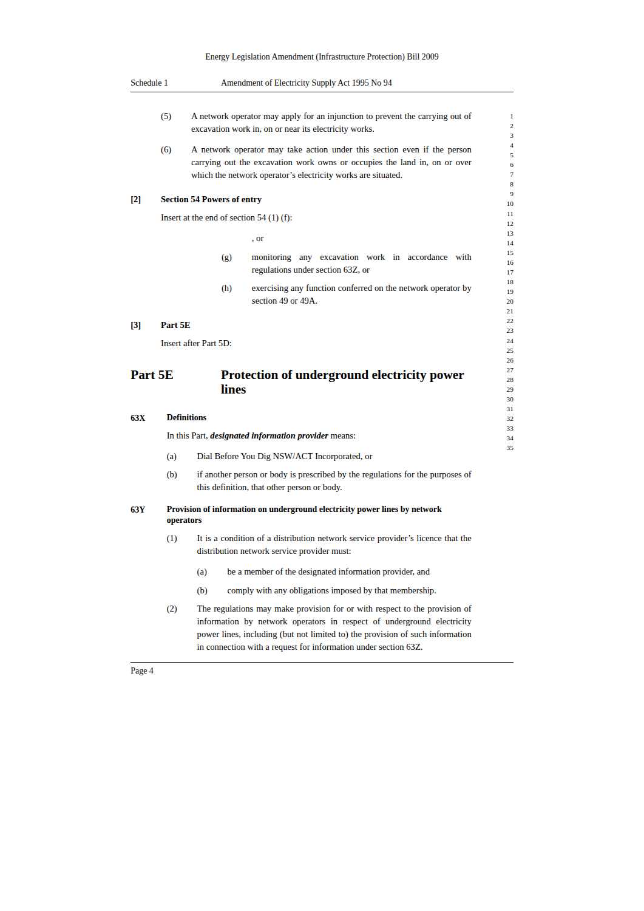Energy Legislation Amendment (Infrastructure Protection) Bill 2009
Schedule 1
Amendment of Electricity Supply Act 1995 No 94
(5)
A network operator may apply for an injunction to prevent the carrying out of excavation work in, on or near its electricity works.
(6)
A network operator may take action under this section even if the person carrying out the excavation work owns or occupies the land in, on or over which the network operator’s electricity works are situated.
[2]
Section 54 Powers of entry
Insert at the end of section 54 (1) (f):
, or
(g)
monitoring any excavation work in accordance with regulations under section 63Z, or
(h)
exercising any function conferred on the network operator by section 49 or 49A.
[3]
Part 5E
Insert after Part 5D:
Part 5E
Protection of underground electricity power lines
63X
Definitions
In this Part, designated information provider means:
(a)
Dial Before You Dig NSW/ACT Incorporated, or
(b)
if another person or body is prescribed by the regulations for the purposes of this definition, that other person or body.
63Y
Provision of information on underground electricity power lines by network operators
(1)
It is a condition of a distribution network service provider’s licence that the distribution network service provider must:
(a)
be a member of the designated information provider, and
(b)
comply with any obligations imposed by that membership.
(2)
The regulations may make provision for or with respect to the provision of information by network operators in respect of underground electricity power lines, including (but not limited to) the provision of such information in connection with a request for information under section 63Z.
1
2
3
4
5
6
7
8
9
10
11
12
13
14
15
16
17
18
19
20
21
22
23
24
25
26
27
28
29
30
31
32
33
34
35
Page 4